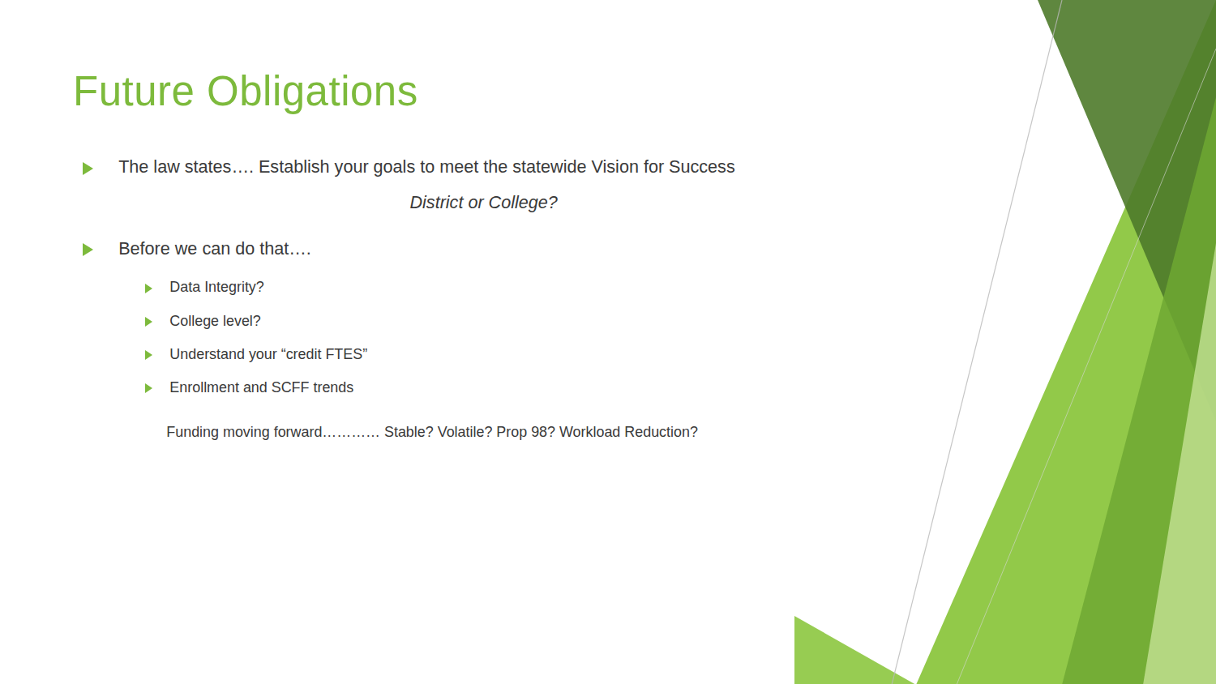Future Obligations
The law states…. Establish your goals to meet the statewide Vision for Success District or College?
Before we can do that….
Data Integrity?
College level?
Understand your “credit FTES”
Enrollment and SCFF trends
Funding moving forward………… Stable? Volatile? Prop 98? Workload Reduction?